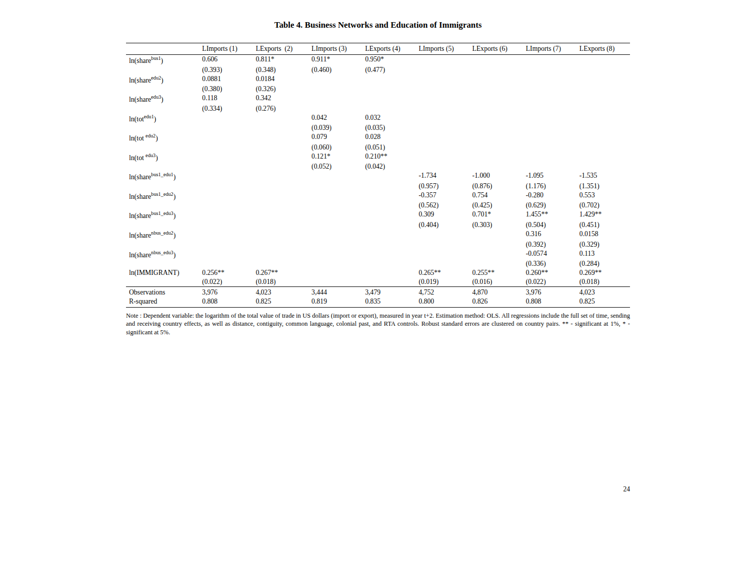Table 4. Business Networks and Education of Immigrants
| | LImports (1) | LExports (2) | LImports (3) | LExports (4) | LImports (5) | LExports (6) | LImports (7) | LExports (8) |
| --- | --- | --- | --- | --- | --- | --- | --- | --- |
| ln(share bus1 ) | 0.606 | 0.811* | 0.911* | 0.950* | | | | |
| | (0.393) | (0.348) | (0.460) | (0.477) | | | | |
| ln(share edu2 ) | 0.0881 | 0.0184 | | | | | | |
| | (0.380) | (0.326) | | | | | | |
| ln(share edu3 ) | 0.118 | 0.342 | | | | | | |
| | (0.334) | (0.276) | | | | | | |
| ln(tot edu1 ) | | | 0.042 | 0.032 | | | | |
| | | | (0.039) | (0.035) | | | | |
| ln(tot edu2 ) | | | 0.079 | 0.028 | | | | |
| | | | (0.060) | (0.051) | | | | |
| ln(tot edu3 ) | | | 0.121* | 0.210** | | | | |
| | | | (0.052) | (0.042) | | | | |
| ln(share bus1_edu1 ) | | | | | -1.734 | -1.000 | -1.095 | -1.535 |
| | | | | | (0.957) | (0.876) | (1.176) | (1.351) |
| ln(share bus1_edu2 ) | | | | | -0.357 | 0.754 | -0.280 | 0.553 |
| | | | | | (0.562) | (0.425) | (0.629) | (0.702) |
| ln(share bus1_edu3 ) | | | | | 0.309 | 0.701* | 1.455** | 1.429** |
| | | | | | (0.404) | (0.303) | (0.504) | (0.451) |
| ln(share nbus_edu2 ) | | | | | | | 0.316 | 0.0158 |
| | | | | | | | (0.392) | (0.329) |
| ln(share nbus_edu3 ) | | | | | | | -0.0574 | 0.113 |
| | | | | | | | (0.336) | (0.284) |
| ln(IMMIGRANT) | 0.256** | 0.267** | | | 0.265** | 0.255** | 0.260** | 0.269** |
| | (0.022) | (0.018) | | | (0.019) | (0.016) | (0.022) | (0.018) |
| Observations | 3,976 | 4,023 | 3,444 | 3,479 | 4,752 | 4,870 | 3,976 | 4,023 |
| R-squared | 0.808 | 0.825 | 0.819 | 0.835 | 0.800 | 0.826 | 0.808 | 0.825 |
Note : Dependent variable: the logarithm of the total value of trade in US dollars (import or export), measured in year t+2. Estimation method: OLS. All regressions include the full set of time, sending and receiving country effects, as well as distance, contiguity, common language, colonial past, and RTA controls. Robust standard errors are clustered on country pairs. ** - significant at 1%, * - significant at 5%.
24